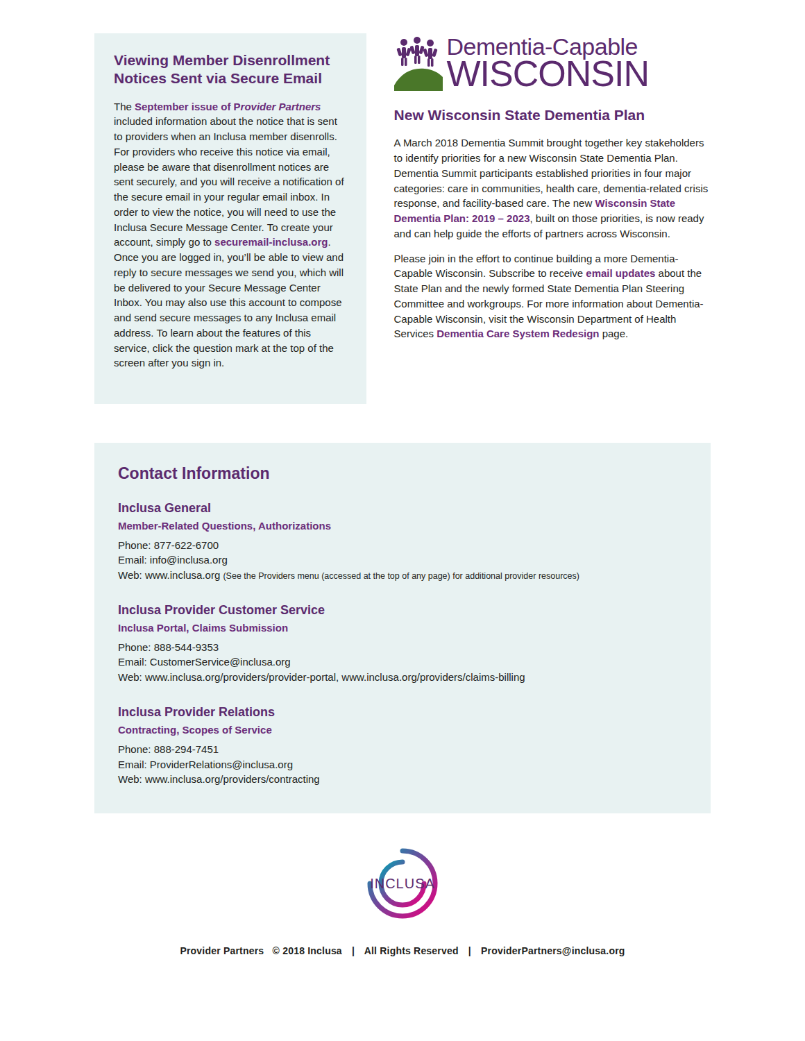Viewing Member Disenrollment
Notices Sent via Secure Email
The September issue of Provider Partners included information about the notice that is sent to providers when an Inclusa member disenrolls. For providers who receive this notice via email, please be aware that disenrollment notices are sent securely, and you will receive a notification of the secure email in your regular email inbox. In order to view the notice, you will need to use the Inclusa Secure Message Center. To create your account, simply go to securemail-inclusa.org. Once you are logged in, you’ll be able to view and reply to secure messages we send you, which will be delivered to your Secure Message Center Inbox. You may also use this account to compose and send secure messages to any Inclusa email address. To learn about the features of this service, click the question mark at the top of the screen after you sign in.
Dementia-Capable WISCONSIN
New Wisconsin State Dementia Plan
A March 2018 Dementia Summit brought together key stakeholders to identify priorities for a new Wisconsin State Dementia Plan. Dementia Summit participants established priorities in four major categories: care in communities, health care, dementia-related crisis response, and facility-based care. The new Wisconsin State Dementia Plan: 2019 – 2023, built on those priorities, is now ready and can help guide the efforts of partners across Wisconsin.
Please join in the effort to continue building a more Dementia-Capable Wisconsin. Subscribe to receive email updates about the State Plan and the newly formed State Dementia Plan Steering Committee and workgroups. For more information about Dementia-Capable Wisconsin, visit the Wisconsin Department of Health Services Dementia Care System Redesign page.
Contact Information
Inclusa General
Member-Related Questions, Authorizations
Phone: 877-622-6700
Email: info@inclusa.org
Web: www.inclusa.org (See the Providers menu (accessed at the top of any page) for additional provider resources)
Inclusa Provider Customer Service
Inclusa Portal, Claims Submission
Phone: 888-544-9353
Email: CustomerService@inclusa.org
Web: www.inclusa.org/providers/provider-portal, www.inclusa.org/providers/claims-billing
Inclusa Provider Relations
Contracting, Scopes of Service
Phone: 888-294-7451
Email: ProviderRelations@inclusa.org
Web: www.inclusa.org/providers/contracting
INCLUSA
Provider Partners © 2018 Inclusa | All Rights Reserved | ProviderPartners@inclusa.org